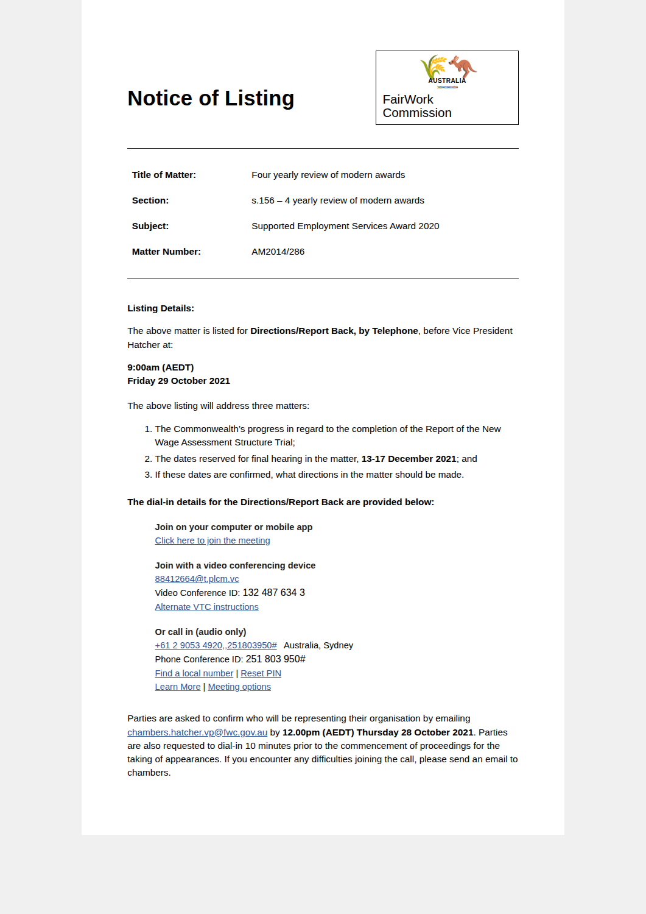Notice of Listing
🌾🦘 AUSTRALIA »»»»»»»»
FairWork
Commission
| Title of Matter: | Four yearly review of modern awards |
| Section: | s.156 – 4 yearly review of modern awards |
| Subject: | Supported Employment Services Award 2020 |
| Matter Number: | AM2014/286 |
Listing Details:
The above matter is listed for Directions/Report Back, by Telephone, before Vice President Hatcher at:
9:00am (AEDT)
Friday 29 October 2021
The above listing will address three matters:
The Commonwealth’s progress in regard to the completion of the Report of the New Wage Assessment Structure Trial;
The dates reserved for final hearing in the matter, 13-17 December 2021; and
If these dates are confirmed, what directions in the matter should be made.
The dial-in details for the Directions/Report Back are provided below:
Join on your computer or mobile app
Click here to join the meeting
Join with a video conferencing device
88412664@t.plcm.vc
Video Conference ID: 132 487 634 3
Alternate VTC instructions
Or call in (audio only)
+61 2 9053 4920,,251803950# Australia, Sydney
Phone Conference ID: 251 803 950#
Find a local number | Reset PIN
Learn More | Meeting options
Parties are asked to confirm who will be representing their organisation by emailing chambers.hatcher.vp@fwc.gov.au by 12.00pm (AEDT) Thursday 28 October 2021. Parties are also requested to dial-in 10 minutes prior to the commencement of proceedings for the taking of appearances. If you encounter any difficulties joining the call, please send an email to chambers.